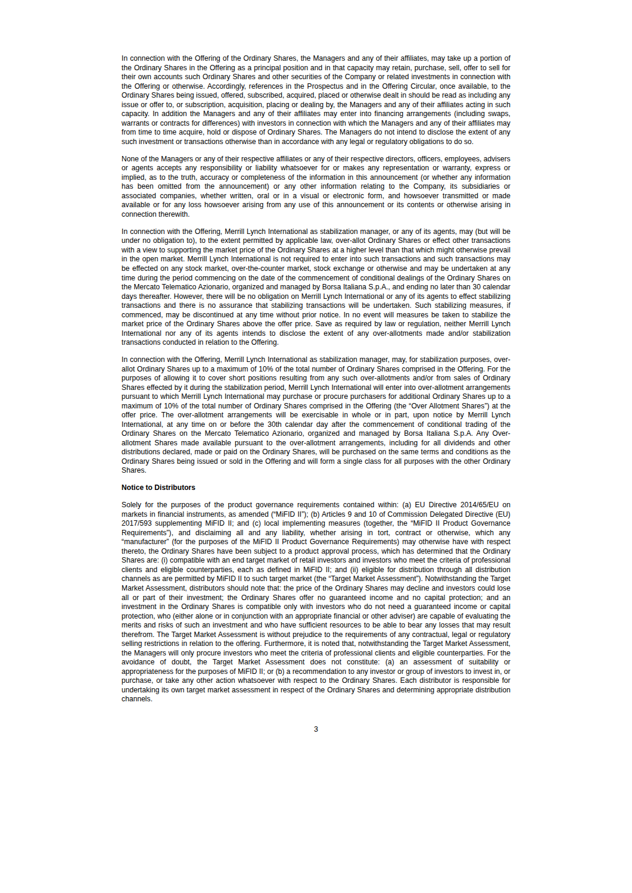In connection with the Offering of the Ordinary Shares, the Managers and any of their affiliates, may take up a portion of the Ordinary Shares in the Offering as a principal position and in that capacity may retain, purchase, sell, offer to sell for their own accounts such Ordinary Shares and other securities of the Company or related investments in connection with the Offering or otherwise. Accordingly, references in the Prospectus and in the Offering Circular, once available, to the Ordinary Shares being issued, offered, subscribed, acquired, placed or otherwise dealt in should be read as including any issue or offer to, or subscription, acquisition, placing or dealing by, the Managers and any of their affiliates acting in such capacity. In addition the Managers and any of their affiliates may enter into financing arrangements (including swaps, warrants or contracts for differences) with investors in connection with which the Managers and any of their affiliates may from time to time acquire, hold or dispose of Ordinary Shares. The Managers do not intend to disclose the extent of any such investment or transactions otherwise than in accordance with any legal or regulatory obligations to do so.
None of the Managers or any of their respective affiliates or any of their respective directors, officers, employees, advisers or agents accepts any responsibility or liability whatsoever for or makes any representation or warranty, express or implied, as to the truth, accuracy or completeness of the information in this announcement (or whether any information has been omitted from the announcement) or any other information relating to the Company, its subsidiaries or associated companies, whether written, oral or in a visual or electronic form, and howsoever transmitted or made available or for any loss howsoever arising from any use of this announcement or its contents or otherwise arising in connection therewith.
In connection with the Offering, Merrill Lynch International as stabilization manager, or any of its agents, may (but will be under no obligation to), to the extent permitted by applicable law, over-allot Ordinary Shares or effect other transactions with a view to supporting the market price of the Ordinary Shares at a higher level than that which might otherwise prevail in the open market. Merrill Lynch International is not required to enter into such transactions and such transactions may be effected on any stock market, over-the-counter market, stock exchange or otherwise and may be undertaken at any time during the period commencing on the date of the commencement of conditional dealings of the Ordinary Shares on the Mercato Telematico Azionario, organized and managed by Borsa Italiana S.p.A., and ending no later than 30 calendar days thereafter. However, there will be no obligation on Merrill Lynch International or any of its agents to effect stabilizing transactions and there is no assurance that stabilizing transactions will be undertaken. Such stabilizing measures, if commenced, may be discontinued at any time without prior notice. In no event will measures be taken to stabilize the market price of the Ordinary Shares above the offer price. Save as required by law or regulation, neither Merrill Lynch International nor any of its agents intends to disclose the extent of any over-allotments made and/or stabilization transactions conducted in relation to the Offering.
In connection with the Offering, Merrill Lynch International as stabilization manager, may, for stabilization purposes, over-allot Ordinary Shares up to a maximum of 10% of the total number of Ordinary Shares comprised in the Offering. For the purposes of allowing it to cover short positions resulting from any such over-allotments and/or from sales of Ordinary Shares effected by it during the stabilization period, Merrill Lynch International will enter into over-allotment arrangements pursuant to which Merrill Lynch International may purchase or procure purchasers for additional Ordinary Shares up to a maximum of 10% of the total number of Ordinary Shares comprised in the Offering (the “Over Allotment Shares”) at the offer price. The over-allotment arrangements will be exercisable in whole or in part, upon notice by Merrill Lynch International, at any time on or before the 30th calendar day after the commencement of conditional trading of the Ordinary Shares on the Mercato Telematico Azionario, organized and managed by Borsa Italiana S.p.A. Any Over-allotment Shares made available pursuant to the over-allotment arrangements, including for all dividends and other distributions declared, made or paid on the Ordinary Shares, will be purchased on the same terms and conditions as the Ordinary Shares being issued or sold in the Offering and will form a single class for all purposes with the other Ordinary Shares.
Notice to Distributors
Solely for the purposes of the product governance requirements contained within: (a) EU Directive 2014/65/EU on markets in financial instruments, as amended (“MiFID II”); (b) Articles 9 and 10 of Commission Delegated Directive (EU) 2017/593 supplementing MiFID II; and (c) local implementing measures (together, the “MiFID II Product Governance Requirements”), and disclaiming all and any liability, whether arising in tort, contract or otherwise, which any “manufacturer” (for the purposes of the MiFID II Product Governance Requirements) may otherwise have with respect thereto, the Ordinary Shares have been subject to a product approval process, which has determined that the Ordinary Shares are: (i) compatible with an end target market of retail investors and investors who meet the criteria of professional clients and eligible counterparties, each as defined in MiFID II; and (ii) eligible for distribution through all distribution channels as are permitted by MiFID II to such target market (the “Target Market Assessment”). Notwithstanding the Target Market Assessment, distributors should note that: the price of the Ordinary Shares may decline and investors could lose all or part of their investment; the Ordinary Shares offer no guaranteed income and no capital protection; and an investment in the Ordinary Shares is compatible only with investors who do not need a guaranteed income or capital protection, who (either alone or in conjunction with an appropriate financial or other adviser) are capable of evaluating the merits and risks of such an investment and who have sufficient resources to be able to bear any losses that may result therefrom. The Target Market Assessment is without prejudice to the requirements of any contractual, legal or regulatory selling restrictions in relation to the offering. Furthermore, it is noted that, notwithstanding the Target Market Assessment, the Managers will only procure investors who meet the criteria of professional clients and eligible counterparties. For the avoidance of doubt, the Target Market Assessment does not constitute: (a) an assessment of suitability or appropriateness for the purposes of MiFID II; or (b) a recommendation to any investor or group of investors to invest in, or purchase, or take any other action whatsoever with respect to the Ordinary Shares. Each distributor is responsible for undertaking its own target market assessment in respect of the Ordinary Shares and determining appropriate distribution channels.
3